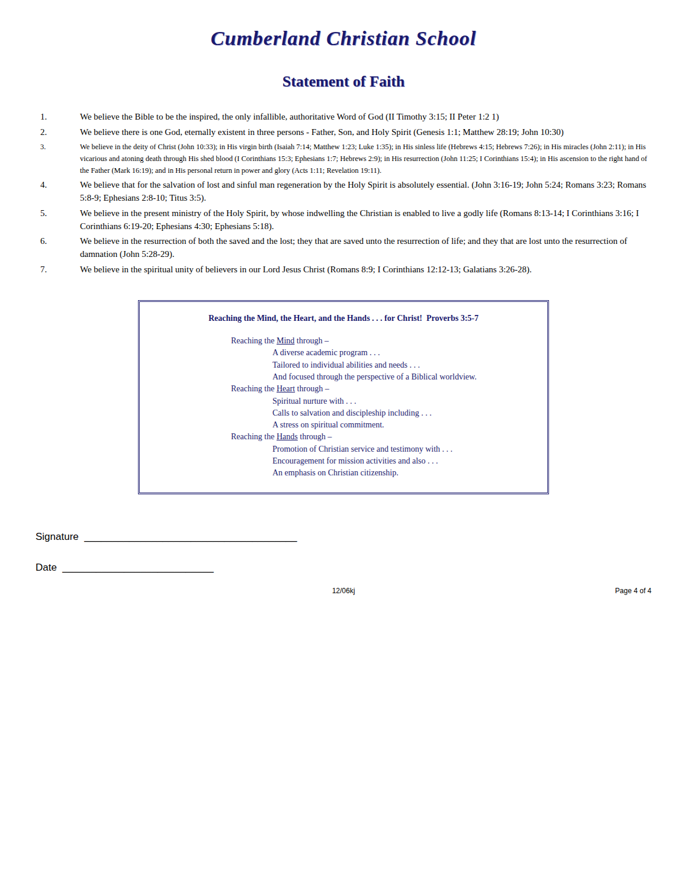Cumberland Christian School
Statement of Faith
We believe the Bible to be the inspired, the only infallible, authoritative Word of God (II Timothy 3:15; II Peter 1:2 1)
We believe there is one God, eternally existent in three persons - Father, Son, and Holy Spirit (Genesis 1:1; Matthew 28:19; John 10:30)
We believe in the deity of Christ (John 10:33); in His virgin birth (Isaiah 7:14; Matthew 1:23; Luke 1:35); in His sinless life (Hebrews 4:15; Hebrews 7:26); in His miracles (John 2:11); in His vicarious and atoning death through His shed blood (I Corinthians 15:3; Ephesians 1:7; Hebrews 2:9); in His resurrection (John 11:25; I Corinthians 15:4); in His ascension to the right hand of the Father (Mark 16:19); and in His personal return in power and glory (Acts 1:11; Revelation 19:11).
We believe that for the salvation of lost and sinful man regeneration by the Holy Spirit is absolutely essential. (John 3:16-19; John 5:24; Romans 3:23; Romans 5:8-9; Ephesians 2:8-10; Titus 3:5).
We believe in the present ministry of the Holy Spirit, by whose indwelling the Christian is enabled to live a godly life (Romans 8:13-14; I Corinthians 3:16; I Corinthians 6:19-20; Ephesians 4:30; Ephesians 5:18).
We believe in the resurrection of both the saved and the lost; they that are saved unto the resurrection of life; and they that are lost unto the resurrection of damnation (John 5:28-29).
We believe in the spiritual unity of believers in our Lord Jesus Christ (Romans 8:9; I Corinthians 12:12-13; Galatians 3:26-28).
Reaching the Mind, the Heart, and the Hands . . . for Christ! Proverbs 3:5-7
Reaching the Mind through –
A diverse academic program . . .
Tailored to individual abilities and needs . . .
And focused through the perspective of a Biblical worldview.
Reaching the Heart through –
Spiritual nurture with . . .
Calls to salvation and discipleship including . . .
A stress on spiritual commitment.
Reaching the Hands through –
Promotion of Christian service and testimony with . . .
Encouragement for mission activities and also . . .
An emphasis on Christian citizenship.
Signature ______________________________________
Date ___________________________
12/06kj
Page 4 of 4